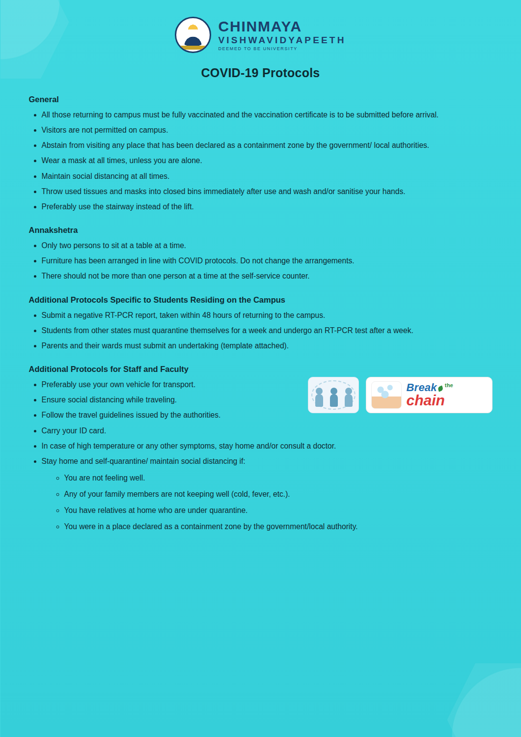CHINMAYA
VISHWAVIDYAPEETH
DEEMED TO BE UNIVERSITY
COVID-19 Protocols
General
All those returning to campus must be fully vaccinated and the vaccination certificate is to be submitted before arrival.
Visitors are not permitted on campus.
Abstain from visiting any place that has been declared as a containment zone by the government/ local authorities.
Wear a mask at all times, unless you are alone.
Maintain social distancing at all times.
Throw used tissues and masks into closed bins immediately after use and wash and/or sanitise your hands.
Preferably use the stairway instead of the lift.
Annakshetra
Only two persons to sit at a table at a time.
Furniture has been arranged in line with COVID protocols. Do not change the arrangements.
There should not be more than one person at a time at the self-service counter.
Additional Protocols Specific to Students Residing on the Campus
Submit a negative RT-PCR report, taken within 48 hours of returning to the campus.
Students from other states must quarantine themselves for a week and undergo an RT-PCR test after a week.
Parents and their wards must submit an undertaking (template attached).
Additional Protocols for Staff and Faculty
Break the
chain
Preferably use your own vehicle for transport.
Ensure social distancing while traveling.
Follow the travel guidelines issued by the authorities.
Carry your ID card.
In case of high temperature or any other symptoms, stay home and/or consult a doctor.
Stay home and self-quarantine/ maintain social distancing if:
You are not feeling well.
Any of your family members are not keeping well (cold, fever, etc.).
You have relatives at home who are under quarantine.
You were in a place declared as a containment zone by the government/local authority.